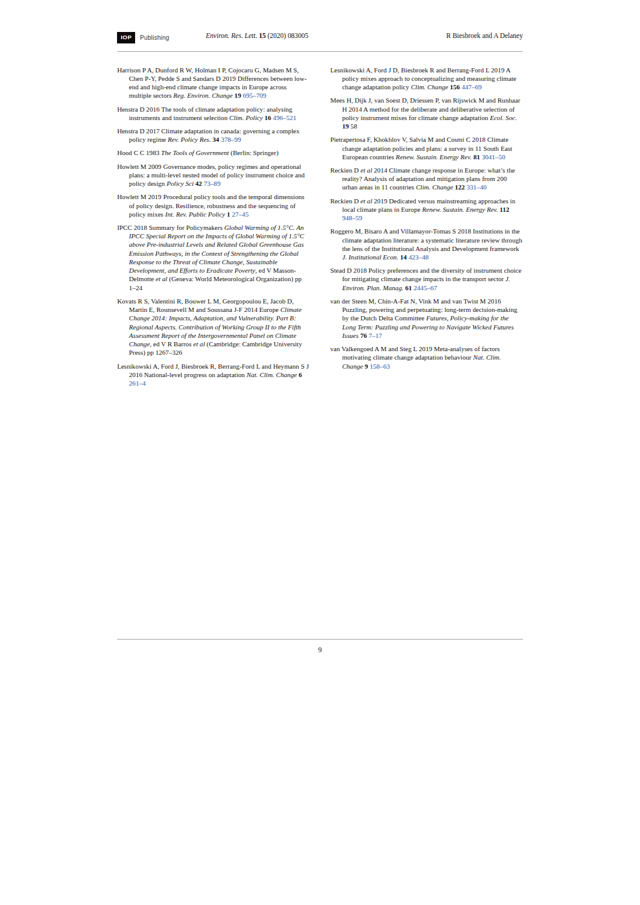IOP Publishing Environ. Res. Lett. 15 (2020) 083005 R Biesbroek and A Delaney
Harrison P A, Dunford R W, Holman I P, Cojocaru G, Madsen M S, Chen P-Y, Pedde S and Sandars D 2019 Differences between low-end and high-end climate change impacts in Europe across multiple sectors Reg. Environ. Change 19 695–709
Henstra D 2016 The tools of climate adaptation policy: analysing instruments and instrument selection Clim. Policy 16 496–521
Henstra D 2017 Climate adaptation in canada: governing a complex policy regime Rev. Policy Res. 34 378–99
Hood C C 1983 The Tools of Government (Berlin: Springer)
Howlett M 2009 Governance modes, policy regimes and operational plans: a multi-level nested model of policy instrument choice and policy design Policy Sci 42 73–89
Howlett M 2019 Procedural policy tools and the temporal dimensions of policy design. Resilience, robustness and the sequencing of policy mixes Int. Rev. Public Policy 1 27–45
IPCC 2018 Summary for Policymakers Global Warming of 1.5°C. An IPCC Special Report on the Impacts of Global Warming of 1.5°C above Pre-industrial Levels and Related Global Greenhouse Gas Emission Pathways, in the Context of Strengthening the Global Response to the Threat of Climate Change, Sustainable Development, and Efforts to Eradicate Poverty, ed V Masson-Delmotte et al (Geneva: World Meteorological Organization) pp 1–24
Kovats R S, Valentini R, Bouwer L M, Georgopoulou E, Jacob D, Martin E, Rounsevell M and Soussana J-F 2014 Europe Climate Change 2014: Impacts, Adaptation, and Vulnerability. Part B: Regional Aspects. Contribution of Working Group II to the Fifth Assessment Report of the Intergovernmental Panel on Climate Change, ed V R Barros et al (Cambridge: Cambridge University Press) pp 1267–326
Lesnikowski A, Ford J, Biesbroek R, Berrang-Ford L and Heymann S J 2016 National-level progress on adaptation Nat. Clim. Change 6 261–4
Lesnikowski A, Ford J D, Biesbroek R and Berrang-Ford L 2019 A policy mixes approach to conceptualizing and measuring climate change adaptation policy Clim. Change 156 447–69
Mees H, Dijk J, van Soest D, Driessen P, van Rijswick M and Runhaar H 2014 A method for the deliberate and deliberative selection of policy instrument mixes for climate change adaptation Ecol. Soc. 19 58
Pietrapertosa F, Khokhlov V, Salvia M and Cosmi C 2018 Climate change adaptation policies and plans: a survey in 11 South East European countries Renew. Sustain. Energy Rev. 81 3041–50
Reckien D et al 2014 Climate change response in Europe: what’s the reality? Analysis of adaptation and mitigation plans from 200 urban areas in 11 countries Clim. Change 122 331–40
Reckien D et al 2019 Dedicated versus mainstreaming approaches in local climate plans in Europe Renew. Sustain. Energy Rev. 112 948–59
Roggero M, Bisaro A and Villamayor-Tomas S 2018 Institutions in the climate adaptation literature: a systematic literature review through the lens of the Institutional Analysis and Development framework J. Institutional Econ. 14 423–48
Stead D 2018 Policy preferences and the diversity of instrument choice for mitigating climate change impacts in the transport sector J. Environ. Plan. Manag. 61 2445–67
van der Steen M, Chin-A-Fat N, Vink M and van Twist M 2016 Puzzling, powering and perpetuating: long-term decision-making by the Dutch Delta Committee Futures, Policy-making for the Long Term: Puzzling and Powering to Navigate Wicked Futures Issues 76 7–17
van Valkengoed A M and Steg L 2019 Meta-analyses of factors motivating climate change adaptation behaviour Nat. Clim. Change 9 158–63
9